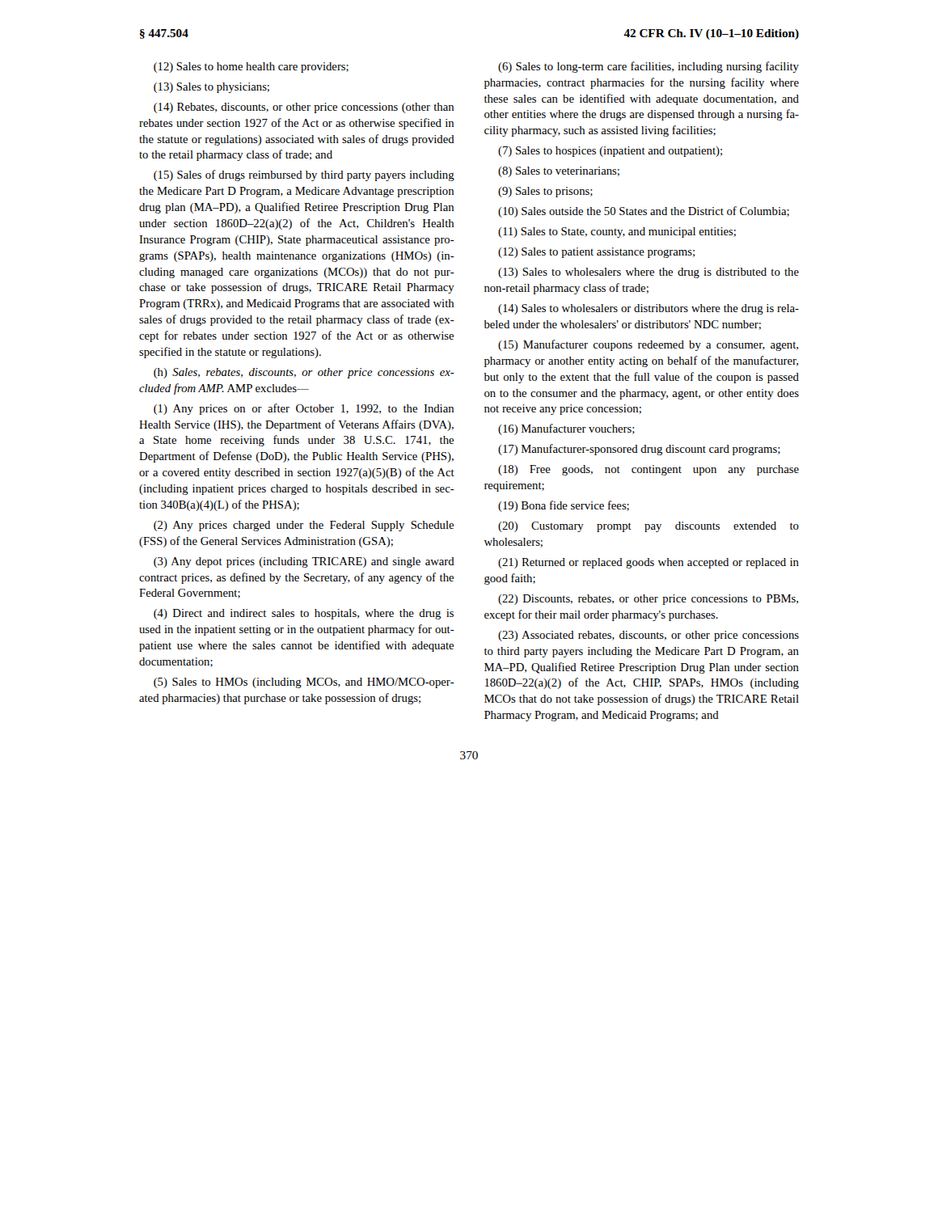§ 447.504 42 CFR Ch. IV (10–1–10 Edition)
(12) Sales to home health care providers;
(13) Sales to physicians;
(14) Rebates, discounts, or other price concessions (other than rebates under section 1927 of the Act or as otherwise specified in the statute or regulations) associated with sales of drugs provided to the retail pharmacy class of trade; and
(15) Sales of drugs reimbursed by third party payers including the Medicare Part D Program, a Medicare Advantage prescription drug plan (MA–PD), a Qualified Retiree Prescription Drug Plan under section 1860D–22(a)(2) of the Act, Children's Health Insurance Program (CHIP), State pharmaceutical assistance programs (SPAPs), health maintenance organizations (HMOs) (including managed care organizations (MCOs)) that do not purchase or take possession of drugs, TRICARE Retail Pharmacy Program (TRRx), and Medicaid Programs that are associated with sales of drugs provided to the retail pharmacy class of trade (except for rebates under section 1927 of the Act or as otherwise specified in the statute or regulations).
(h) Sales, rebates, discounts, or other price concessions excluded from AMP. AMP excludes—
(1) Any prices on or after October 1, 1992, to the Indian Health Service (IHS), the Department of Veterans Affairs (DVA), a State home receiving funds under 38 U.S.C. 1741, the Department of Defense (DoD), the Public Health Service (PHS), or a covered entity described in section 1927(a)(5)(B) of the Act (including inpatient prices charged to hospitals described in section 340B(a)(4)(L) of the PHSA);
(2) Any prices charged under the Federal Supply Schedule (FSS) of the General Services Administration (GSA);
(3) Any depot prices (including TRICARE) and single award contract prices, as defined by the Secretary, of any agency of the Federal Government;
(4) Direct and indirect sales to hospitals, where the drug is used in the inpatient setting or in the outpatient pharmacy for outpatient use where the sales cannot be identified with adequate documentation;
(5) Sales to HMOs (including MCOs, and HMO/MCO-operated pharmacies) that purchase or take possession of drugs;
(6) Sales to long-term care facilities, including nursing facility pharmacies, contract pharmacies for the nursing facility where these sales can be identified with adequate documentation, and other entities where the drugs are dispensed through a nursing facility pharmacy, such as assisted living facilities;
(7) Sales to hospices (inpatient and outpatient);
(8) Sales to veterinarians;
(9) Sales to prisons;
(10) Sales outside the 50 States and the District of Columbia;
(11) Sales to State, county, and municipal entities;
(12) Sales to patient assistance programs;
(13) Sales to wholesalers where the drug is distributed to the non-retail pharmacy class of trade;
(14) Sales to wholesalers or distributors where the drug is relabeled under the wholesalers' or distributors' NDC number;
(15) Manufacturer coupons redeemed by a consumer, agent, pharmacy or another entity acting on behalf of the manufacturer, but only to the extent that the full value of the coupon is passed on to the consumer and the pharmacy, agent, or other entity does not receive any price concession;
(16) Manufacturer vouchers;
(17) Manufacturer-sponsored drug discount card programs;
(18) Free goods, not contingent upon any purchase requirement;
(19) Bona fide service fees;
(20) Customary prompt pay discounts extended to wholesalers;
(21) Returned or replaced goods when accepted or replaced in good faith;
(22) Discounts, rebates, or other price concessions to PBMs, except for their mail order pharmacy's purchases.
(23) Associated rebates, discounts, or other price concessions to third party payers including the Medicare Part D Program, an MA–PD, Qualified Retiree Prescription Drug Plan under section 1860D–22(a)(2) of the Act, CHIP, SPAPs, HMOs (including MCOs that do not take possession of drugs) the TRICARE Retail Pharmacy Program, and Medicaid Programs; and
370